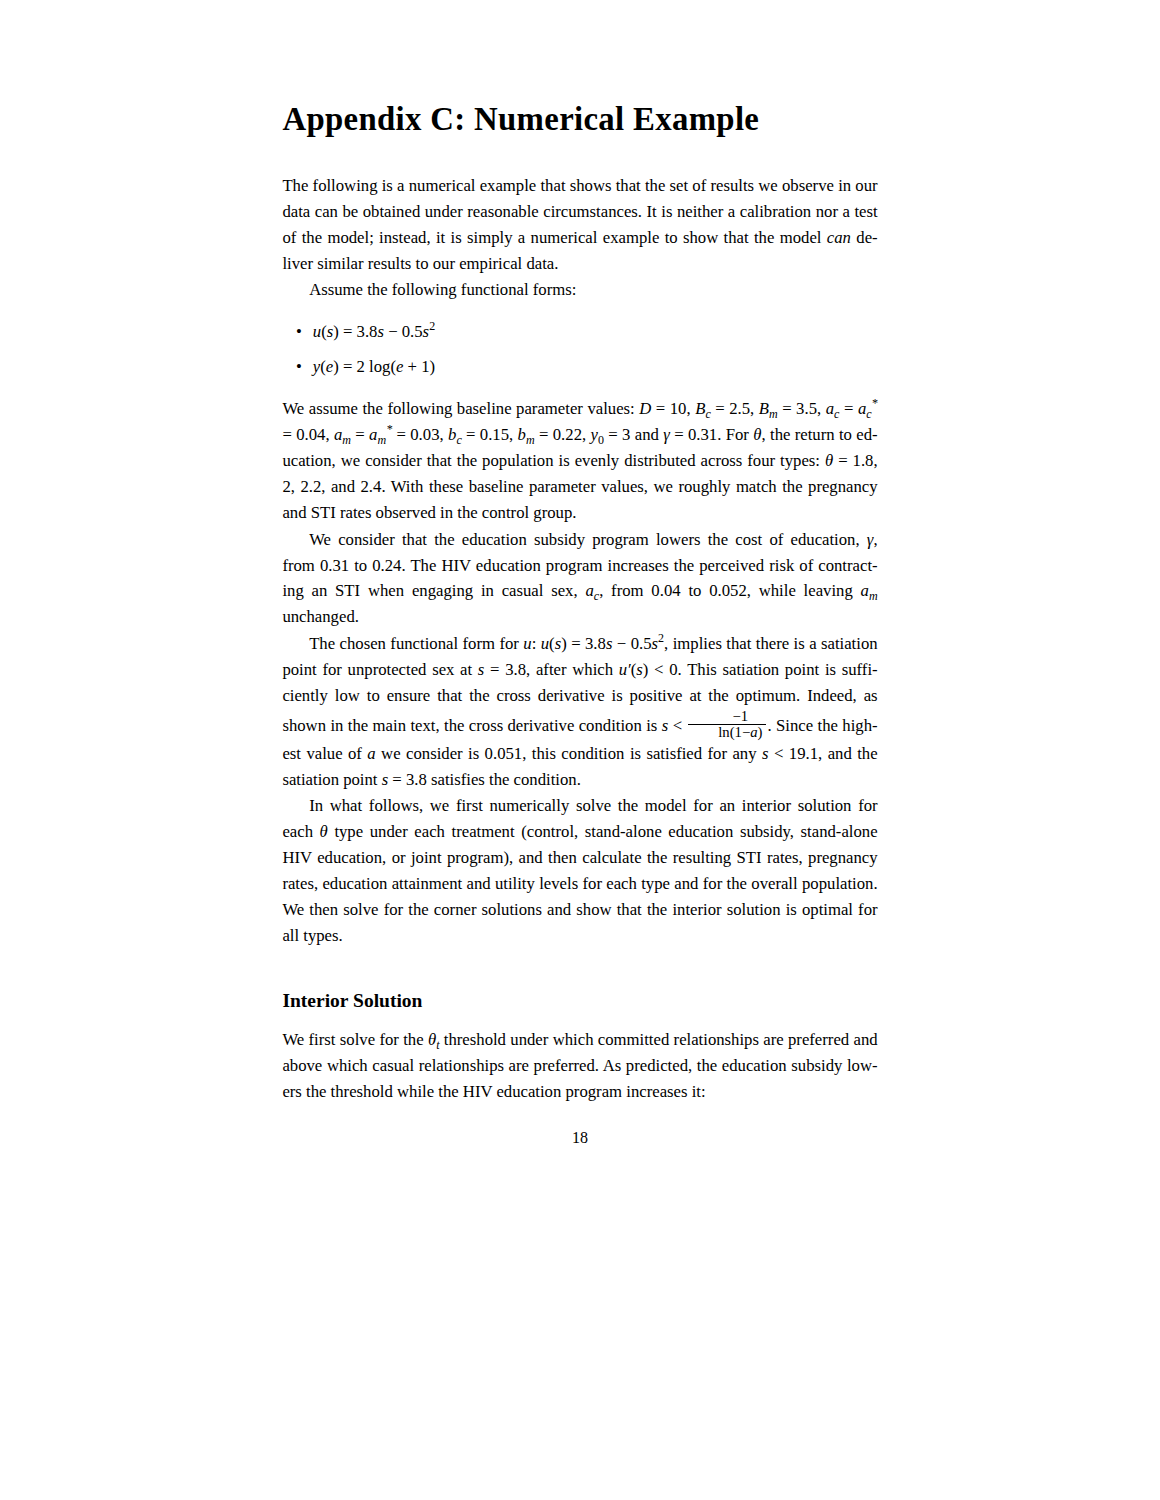Appendix C: Numerical Example
The following is a numerical example that shows that the set of results we observe in our data can be obtained under reasonable circumstances. It is neither a calibration nor a test of the model; instead, it is simply a numerical example to show that the model can deliver similar results to our empirical data.
Assume the following functional forms:
u(s) = 3.8s − 0.5s2
y(e) = 2 log(e + 1)
We assume the following baseline parameter values: D = 10, Bc = 2.5, Bm = 3.5, ac = ac* = 0.04, am = am* = 0.03, bc = 0.15, bm = 0.22, y0 = 3 and γ = 0.31. For θ, the return to education, we consider that the population is evenly distributed across four types: θ = 1.8, 2, 2.2, and 2.4. With these baseline parameter values, we roughly match the pregnancy and STI rates observed in the control group.
We consider that the education subsidy program lowers the cost of education, γ, from 0.31 to 0.24. The HIV education program increases the perceived risk of contracting an STI when engaging in casual sex, ac, from 0.04 to 0.052, while leaving am unchanged.
The chosen functional form for u: u(s) = 3.8s − 0.5s2, implies that there is a satiation point for unprotected sex at s = 3.8, after which u′(s) < 0. This satiation point is sufficiently low to ensure that the cross derivative is positive at the optimum. Indeed, as shown in the main text, the cross derivative condition is s < −1 ln(1−a). Since the highest value of a we consider is 0.051, this condition is satisfied for any s < 19.1, and the satiation point s = 3.8 satisfies the condition.
In what follows, we first numerically solve the model for an interior solution for each θ type under each treatment (control, stand-alone education subsidy, stand-alone HIV education, or joint program), and then calculate the resulting STI rates, pregnancy rates, education attainment and utility levels for each type and for the overall population. We then solve for the corner solutions and show that the interior solution is optimal for all types.
Interior Solution
We first solve for the θt threshold under which committed relationships are preferred and above which casual relationships are preferred. As predicted, the education subsidy lowers the threshold while the HIV education program increases it:
18